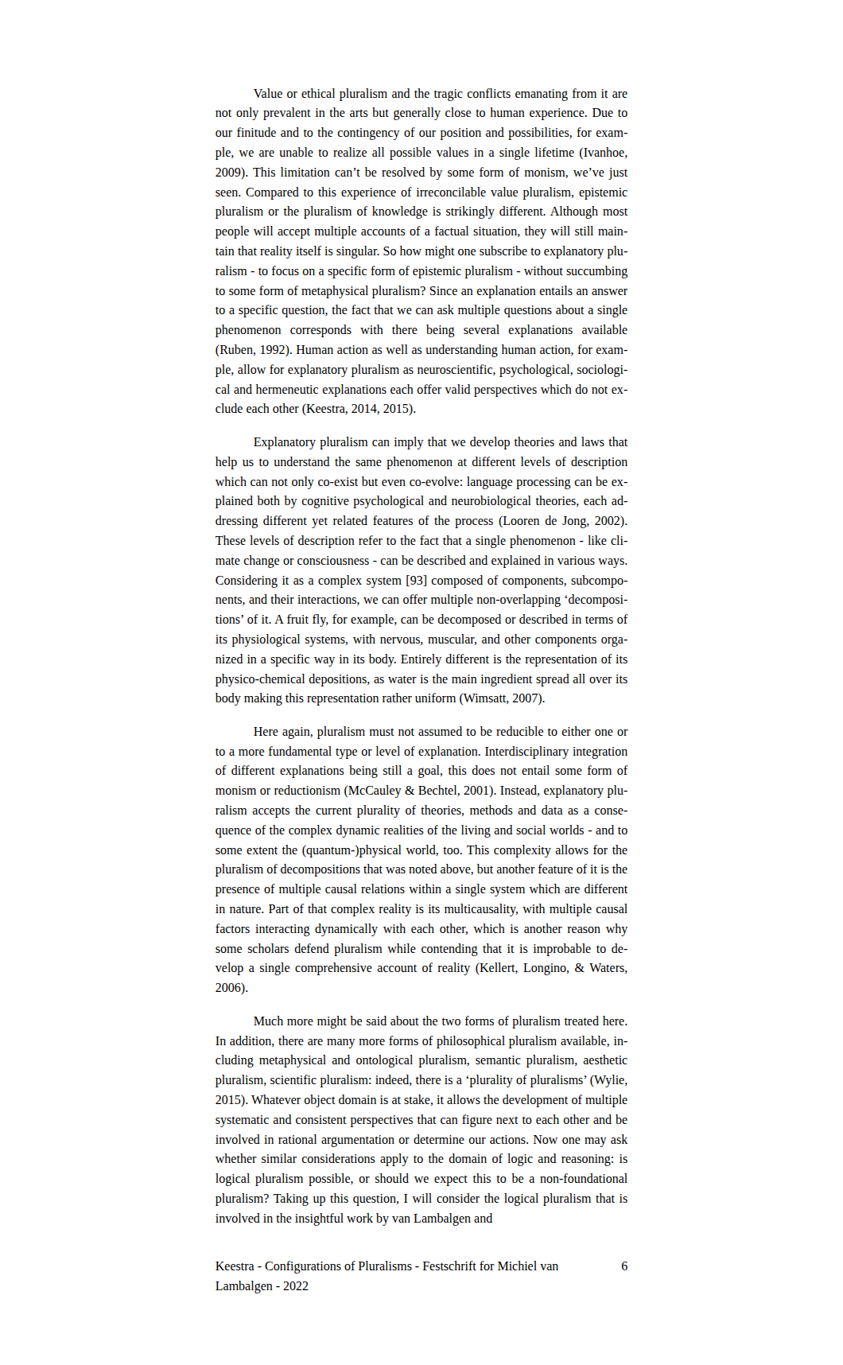Value or ethical pluralism and the tragic conflicts emanating from it are not only prevalent in the arts but generally close to human experience. Due to our finitude and to the contingency of our position and possibilities, for example, we are unable to realize all possible values in a single lifetime (Ivanhoe, 2009). This limitation can’t be resolved by some form of monism, we’ve just seen. Compared to this experience of irreconcilable value pluralism, epistemic pluralism or the pluralism of knowledge is strikingly different. Although most people will accept multiple accounts of a factual situation, they will still maintain that reality itself is singular. So how might one subscribe to explanatory pluralism - to focus on a specific form of epistemic pluralism - without succumbing to some form of metaphysical pluralism? Since an explanation entails an answer to a specific question, the fact that we can ask multiple questions about a single phenomenon corresponds with there being several explanations available (Ruben, 1992). Human action as well as understanding human action, for example, allow for explanatory pluralism as neuroscientific, psychological, sociological and hermeneutic explanations each offer valid perspectives which do not exclude each other (Keestra, 2014, 2015).
Explanatory pluralism can imply that we develop theories and laws that help us to understand the same phenomenon at different levels of description which can not only co-exist but even co-evolve: language processing can be explained both by cognitive psychological and neurobiological theories, each addressing different yet related features of the process (Looren de Jong, 2002). These levels of description refer to the fact that a single phenomenon - like climate change or consciousness - can be described and explained in various ways. Considering it as a complex system [93] composed of components, subcomponents, and their interactions, we can offer multiple non-overlapping ‘decompositions’ of it. A fruit fly, for example, can be decomposed or described in terms of its physiological systems, with nervous, muscular, and other components organized in a specific way in its body. Entirely different is the representation of its physico-chemical depositions, as water is the main ingredient spread all over its body making this representation rather uniform (Wimsatt, 2007).
Here again, pluralism must not assumed to be reducible to either one or to a more fundamental type or level of explanation. Interdisciplinary integration of different explanations being still a goal, this does not entail some form of monism or reductionism (McCauley & Bechtel, 2001). Instead, explanatory pluralism accepts the current plurality of theories, methods and data as a consequence of the complex dynamic realities of the living and social worlds - and to some extent the (quantum-)physical world, too. This complexity allows for the pluralism of decompositions that was noted above, but another feature of it is the presence of multiple causal relations within a single system which are different in nature. Part of that complex reality is its multicausality, with multiple causal factors interacting dynamically with each other, which is another reason why some scholars defend pluralism while contending that it is improbable to develop a single comprehensive account of reality (Kellert, Longino, & Waters, 2006).
Much more might be said about the two forms of pluralism treated here. In addition, there are many more forms of philosophical pluralism available, including metaphysical and ontological pluralism, semantic pluralism, aesthetic pluralism, scientific pluralism: indeed, there is a ‘plurality of pluralisms’ (Wylie, 2015). Whatever object domain is at stake, it allows the development of multiple systematic and consistent perspectives that can figure next to each other and be involved in rational argumentation or determine our actions. Now one may ask whether similar considerations apply to the domain of logic and reasoning: is logical pluralism possible, or should we expect this to be a non-foundational pluralism? Taking up this question, I will consider the logical pluralism that is involved in the insightful work by van Lambalgen and
Keestra - Configurations of Pluralisms - Festschrift for Michiel van Lambalgen - 2022 6